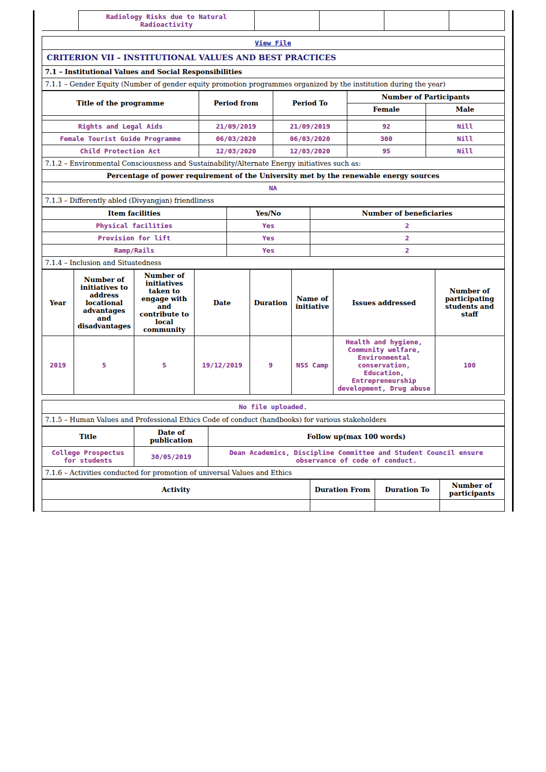| | Radiology Risks due to Natural Radioactivity | | | | |
| View File |
| CRITERION VII – INSTITUTIONAL VALUES AND BEST PRACTICES |
| 7.1 – Institutional Values and Social Responsibilities |
| 7.1.1 – Gender Equity (Number of gender equity promotion programmes organized by the institution during the year) |
| Title of the programme | Period from | Period To | Number of Participants |
| Female | Male |
| Rights and Legal Aids | 21/09/2019 | 21/09/2019 | 92 | Nill |
| Female Tourist Guide Programme | 06/03/2020 | 06/03/2020 | 300 | Nill |
| Child Protection Act | 12/03/2020 | 12/03/2020 | 95 | Nill |
| 7.1.2 – Environmental Consciousness and Sustainability/Alternate Energy initiatives such as: |
| Percentage of power requirement of the University met by the renewable energy sources |
| NA |
| 7.1.3 – Differently abled (Divyangjan) friendliness |
| Item facilities | Yes/No | Number of beneficiaries |
| Physical facilities | Yes | 2 |
| Provision for lift | Yes | 2 |
| Ramp/Rails | Yes | 2 |
| 7.1.4 – Inclusion and Situatedness |
| Year | Number of initiatives to address locational advantages and disadvantages | Number of initiatives taken to engage with and contribute to local community | Date | Duration | Name of initiative | Issues addressed | Number of participating students and staff |
| 2019 | 5 | 5 | 19/12/2019 | 9 | NSS Camp | Health and hygiene, Community welfare, Environmental conservation, Education, Entrepreneurship development, Drug abuse | 100 |
| No file uploaded. |
| 7.1.5 – Human Values and Professional Ethics Code of conduct (handbooks) for various stakeholders |
| Title | Date of publication | Follow up(max 100 words) |
| College Prospectus for students | 30/05/2019 | Dean Academics, Discipline Committee and Student Council ensure observance of code of conduct. |
| 7.1.6 – Activities conducted for promotion of universal Values and Ethics |
| Activity | Duration From | Duration To | Number of participants |